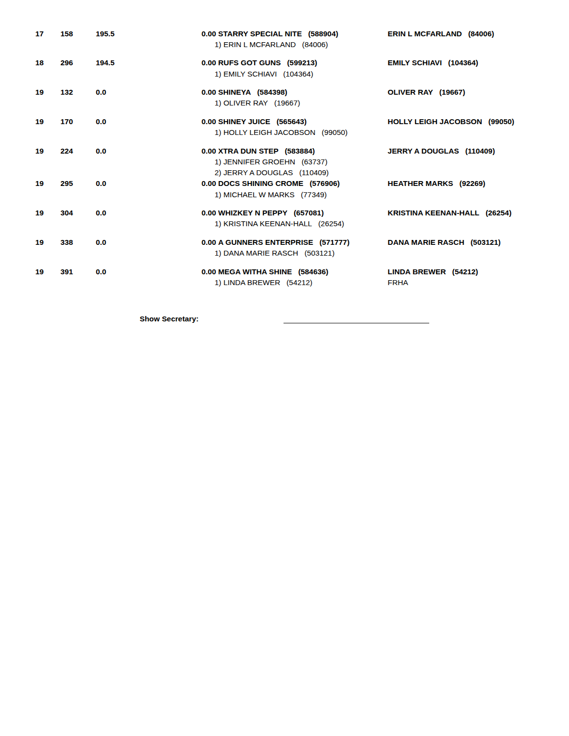| 17 | 158 | 195.5 | | 0.00 STARRY SPECIAL NITE (588904) 1) ERIN L MCFARLAND (84006) | ERIN L MCFARLAND (84006) |
| 18 | 296 | 194.5 | | 0.00 RUFS GOT GUNS (599213) 1) EMILY SCHIAVI (104364) | EMILY SCHIAVI (104364) |
| 19 | 132 | 0.0 | | 0.00 SHINEYA (584398) 1) OLIVER RAY (19667) | OLIVER RAY (19667) |
| 19 | 170 | 0.0 | | 0.00 SHINEY JUICE (565643) 1) HOLLY LEIGH JACOBSON (99050) | HOLLY LEIGH JACOBSON (99050) |
| 19 | 224 | 0.0 | | 0.00 XTRA DUN STEP (583884) 1) JENNIFER GROEHN (63737) 2) JERRY A DOUGLAS (110409) | JERRY A DOUGLAS (110409) |
| 19 | 295 | 0.0 | | 0.00 DOCS SHINING CROME (576906) 1) MICHAEL W MARKS (77349) | HEATHER MARKS (92269) |
| 19 | 304 | 0.0 | | 0.00 WHIZKEY N PEPPY (657081) 1) KRISTINA KEENAN-HALL (26254) | KRISTINA KEENAN-HALL (26254) |
| 19 | 338 | 0.0 | | 0.00 A GUNNERS ENTERPRISE (571777) 1) DANA MARIE RASCH (503121) | DANA MARIE RASCH (503121) |
| 19 | 391 | 0.0 | | 0.00 MEGA WITHA SHINE (584636) 1) LINDA BREWER (54212) | LINDA BREWER (54212) FRHA |
Show Secretary: